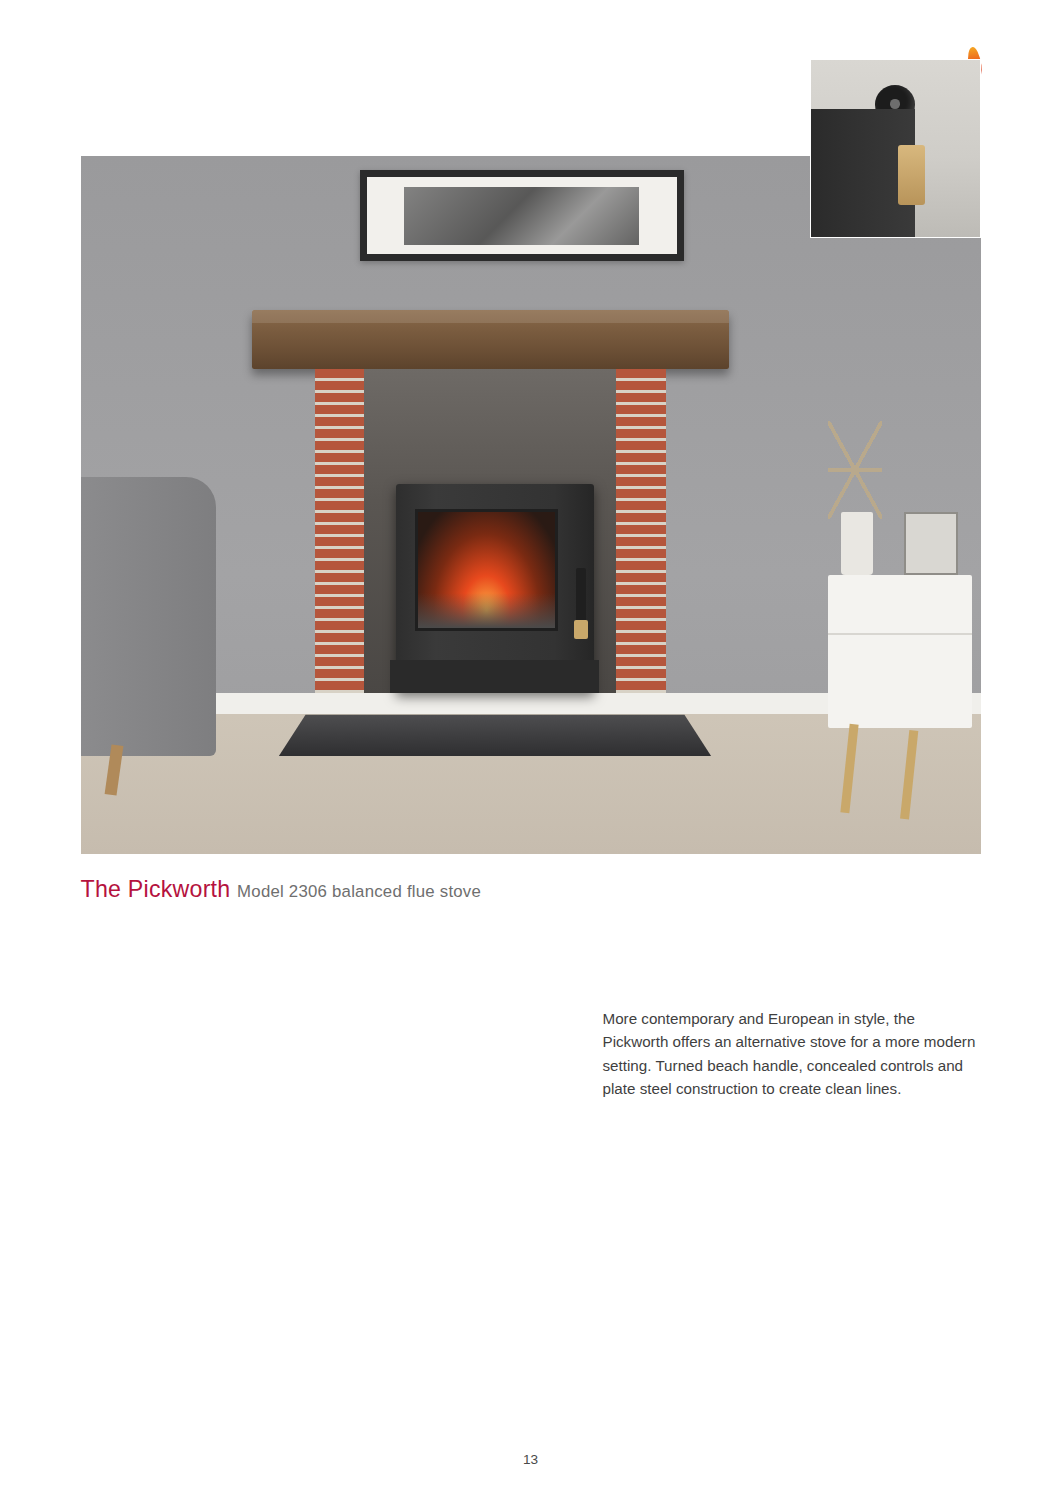burley
The Pickworth Model 2306 balanced flue stove
More contemporary and European in style, the Pickworth offers an alternative stove for a more modern setting. Turned beach handle, concealed controls and plate steel construction to create clean lines.
13